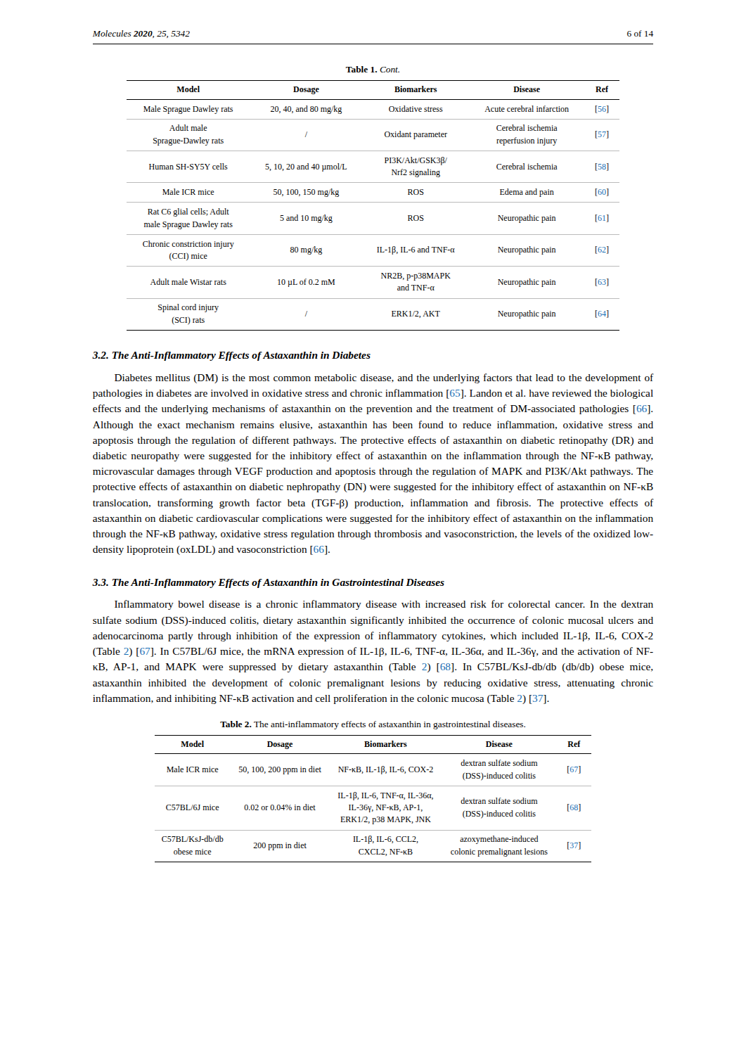Molecules 2020, 25, 5342 6 of 14
Table 1. Cont.
| Model | Dosage | Biomarkers | Disease | Ref |
| --- | --- | --- | --- | --- |
| Male Sprague Dawley rats | 20, 40, and 80 mg/kg | Oxidative stress | Acute cerebral infarction | [ 56 ] |
| Adult male Sprague-Dawley rats | / | Oxidant parameter | Cerebral ischemia reperfusion injury | [ 57 ] |
| Human SH-SY5Y cells | 5, 10, 20 and 40 µmol/L | PI3K/Akt/GSK3β/ Nrf2 signaling | Cerebral ischemia | [ 58 ] |
| Male ICR mice | 50, 100, 150 mg/kg | ROS | Edema and pain | [ 60 ] |
| Rat C6 glial cells; Adult male Sprague Dawley rats | 5 and 10 mg/kg | ROS | Neuropathic pain | [ 61 ] |
| Chronic constriction injury (CCI) mice | 80 mg/kg | IL-1β, IL-6 and TNF-α | Neuropathic pain | [ 62 ] |
| Adult male Wistar rats | 10 µL of 0.2 mM | NR2B, p-p38MAPK and TNF-α | Neuropathic pain | [ 63 ] |
| Spinal cord injury (SCI) rats | / | ERK1/2, AKT | Neuropathic pain | [ 64 ] |
3.2. The Anti-Inflammatory Effects of Astaxanthin in Diabetes
Diabetes mellitus (DM) is the most common metabolic disease, and the underlying factors that lead to the development of pathologies in diabetes are involved in oxidative stress and chronic inflammation [65]. Landon et al. have reviewed the biological effects and the underlying mechanisms of astaxanthin on the prevention and the treatment of DM-associated pathologies [66]. Although the exact mechanism remains elusive, astaxanthin has been found to reduce inflammation, oxidative stress and apoptosis through the regulation of different pathways. The protective effects of astaxanthin on diabetic retinopathy (DR) and diabetic neuropathy were suggested for the inhibitory effect of astaxanthin on the inflammation through the NF-κB pathway, microvascular damages through VEGF production and apoptosis through the regulation of MAPK and PI3K/Akt pathways. The protective effects of astaxanthin on diabetic nephropathy (DN) were suggested for the inhibitory effect of astaxanthin on NF-κB translocation, transforming growth factor beta (TGF-β) production, inflammation and fibrosis. The protective effects of astaxanthin on diabetic cardiovascular complications were suggested for the inhibitory effect of astaxanthin on the inflammation through the NF-κB pathway, oxidative stress regulation through thrombosis and vasoconstriction, the levels of the oxidized low-density lipoprotein (oxLDL) and vasoconstriction [66].
3.3. The Anti-Inflammatory Effects of Astaxanthin in Gastrointestinal Diseases
Inflammatory bowel disease is a chronic inflammatory disease with increased risk for colorectal cancer. In the dextran sulfate sodium (DSS)-induced colitis, dietary astaxanthin significantly inhibited the occurrence of colonic mucosal ulcers and adenocarcinoma partly through inhibition of the expression of inflammatory cytokines, which included IL-1β, IL-6, COX-2 (Table 2) [67]. In C57BL/6J mice, the mRNA expression of IL-1β, IL-6, TNF-α, IL-36α, and IL-36γ, and the activation of NF-κB, AP-1, and MAPK were suppressed by dietary astaxanthin (Table 2) [68]. In C57BL/KsJ-db/db (db/db) obese mice, astaxanthin inhibited the development of colonic premalignant lesions by reducing oxidative stress, attenuating chronic inflammation, and inhibiting NF-κB activation and cell proliferation in the colonic mucosa (Table 2) [37].
Table 2. The anti-inflammatory effects of astaxanthin in gastrointestinal diseases.
| Model | Dosage | Biomarkers | Disease | Ref |
| --- | --- | --- | --- | --- |
| Male ICR mice | 50, 100, 200 ppm in diet | NF-κB, IL-1β, IL-6, COX-2 | dextran sulfate sodium (DSS)-induced colitis | [ 67 ] |
| C57BL/6J mice | 0.02 or 0.04% in diet | IL-1β, IL-6, TNF-α, IL-36α, IL-36γ, NF-κB, AP-1, ERK1/2, p38 MAPK, JNK | dextran sulfate sodium (DSS)-induced colitis | [ 68 ] |
| C57BL/KsJ-db/db obese mice | 200 ppm in diet | IL-1β, IL-6, CCL2, CXCL2, NF-κB | azoxymethane-induced colonic premalignant lesions | [ 37 ] |